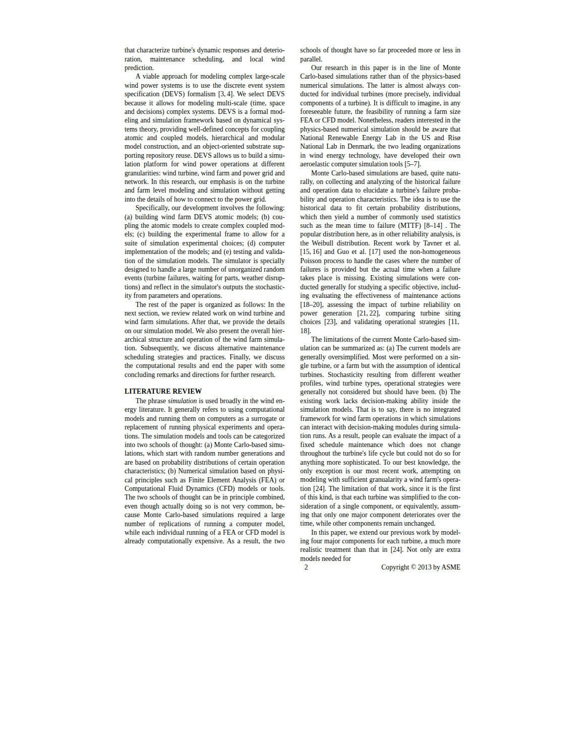that characterize turbine's dynamic responses and deterioration, maintenance scheduling, and local wind prediction.
A viable approach for modeling complex large-scale wind power systems is to use the discrete event system specification (DEVS) formalism [3, 4]. We select DEVS because it allows for modeling multi-scale (time, space and decisions) complex systems. DEVS is a formal modeling and simulation framework based on dynamical systems theory, providing well-defined concepts for coupling atomic and coupled models, hierarchical and modular model construction, and an object-oriented substrate supporting repository reuse. DEVS allows us to build a simulation platform for wind power operations at different granularities: wind turbine, wind farm and power grid and network. In this research, our emphasis is on the turbine and farm level modeling and simulation without getting into the details of how to connect to the power grid.
Specifically, our development involves the following: (a) building wind farm DEVS atomic models; (b) coupling the atomic models to create complex coupled models; (c) building the experimental frame to allow for a suite of simulation experimental choices; (d) computer implementation of the models; and (e) testing and validation of the simulation models. The simulator is specially designed to handle a large number of unorganized random events (turbine failures, waiting for parts, weather disruptions) and reflect in the simulator's outputs the stochasticity from parameters and operations.
The rest of the paper is organized as follows: In the next section, we review related work on wind turbine and wind farm simulations. After that, we provide the details on our simulation model. We also present the overall hierarchical structure and operation of the wind farm simulation. Subsequently, we discuss alternative maintenance scheduling strategies and practices. Finally, we discuss the computational results and end the paper with some concluding remarks and directions for further research.
LITERATURE REVIEW
The phrase simulation is used broadly in the wind energy literature. It generally refers to using computational models and running them on computers as a surrogate or replacement of running physical experiments and operations. The simulation models and tools can be categorized into two schools of thought: (a) Monte Carlo-based simulations, which start with random number generations and are based on probability distributions of certain operation characteristics; (b) Numerical simulation based on physical principles such as Finite Element Analysis (FEA) or Computational Fluid Dynamics (CFD) models or tools. The two schools of thought can be in principle combined, even though actually doing so is not very common, because Monte Carlo-based simulations required a large number of replications of running a computer model, while each individual running of a FEA or CFD model is already computationally expensive. As a result, the two schools of thought have so far proceeded more or less in parallel.
Our research in this paper is in the line of Monte Carlo-based simulations rather than of the physics-based numerical simulations. The latter is almost always conducted for individual turbines (more precisely, individual components of a turbine). It is difficult to imagine, in any foreseeable future, the feasibility of running a farm size FEA or CFD model. Nonetheless, readers interested in the physics-based numerical simulation should be aware that National Renewable Energy Lab in the US and Risø National Lab in Denmark, the two leading organizations in wind energy technology, have developed their own aeroelastic computer simulation tools [5–7].
Monte Carlo-based simulations are based, quite naturally, on collecting and analyzing of the historical failure and operation data to elucidate a turbine's failure probability and operation characteristics. The idea is to use the historical data to fit certain probability distributions, which then yield a number of commonly used statistics such as the mean time to failure (MTTF) [8–14] . The popular distribution here, as in other reliability analysis, is the Weibull distribution. Recent work by Tavner et al. [15, 16] and Guo et al. [17] used the non-homogeneous Poisson process to handle the cases where the number of failures is provided but the actual time when a failure takes place is missing. Existing simulations were conducted generally for studying a specific objective, including evaluating the effectiveness of maintenance actions [18–20], assessing the impact of turbine reliability on power generation [21, 22], comparing turbine siting choices [23], and validating operational strategies [11, 18].
The limitations of the current Monte Carlo-based simulation can be summarized as: (a) The current models are generally oversimplified. Most were performed on a single turbine, or a farm but with the assumption of identical turbines. Stochasticity resulting from different weather profiles, wind turbine types, operational strategies were generally not considered but should have been. (b) The existing work lacks decision-making ability inside the simulation models. That is to say, there is no integrated framework for wind farm operations in which simulations can interact with decision-making modules during simulation runs. As a result, people can evaluate the impact of a fixed schedule maintenance which does not change throughout the turbine's life cycle but could not do so for anything more sophisticated. To our best knowledge, the only exception is our most recent work, attempting on modeling with sufficient granualarity a wind farm's operation [24]. The limitation of that work, since it is the first of this kind, is that each turbine was simplified to the consideration of a single component, or equivalently, assuming that only one major component deteriorates over the time, while other components remain unchanged.
In this paper, we extend our previous work by modeling four major components for each turbine, a much more realistic treatment than that in [24]. Not only are extra models needed for
2
Copyright © 2013 by ASME